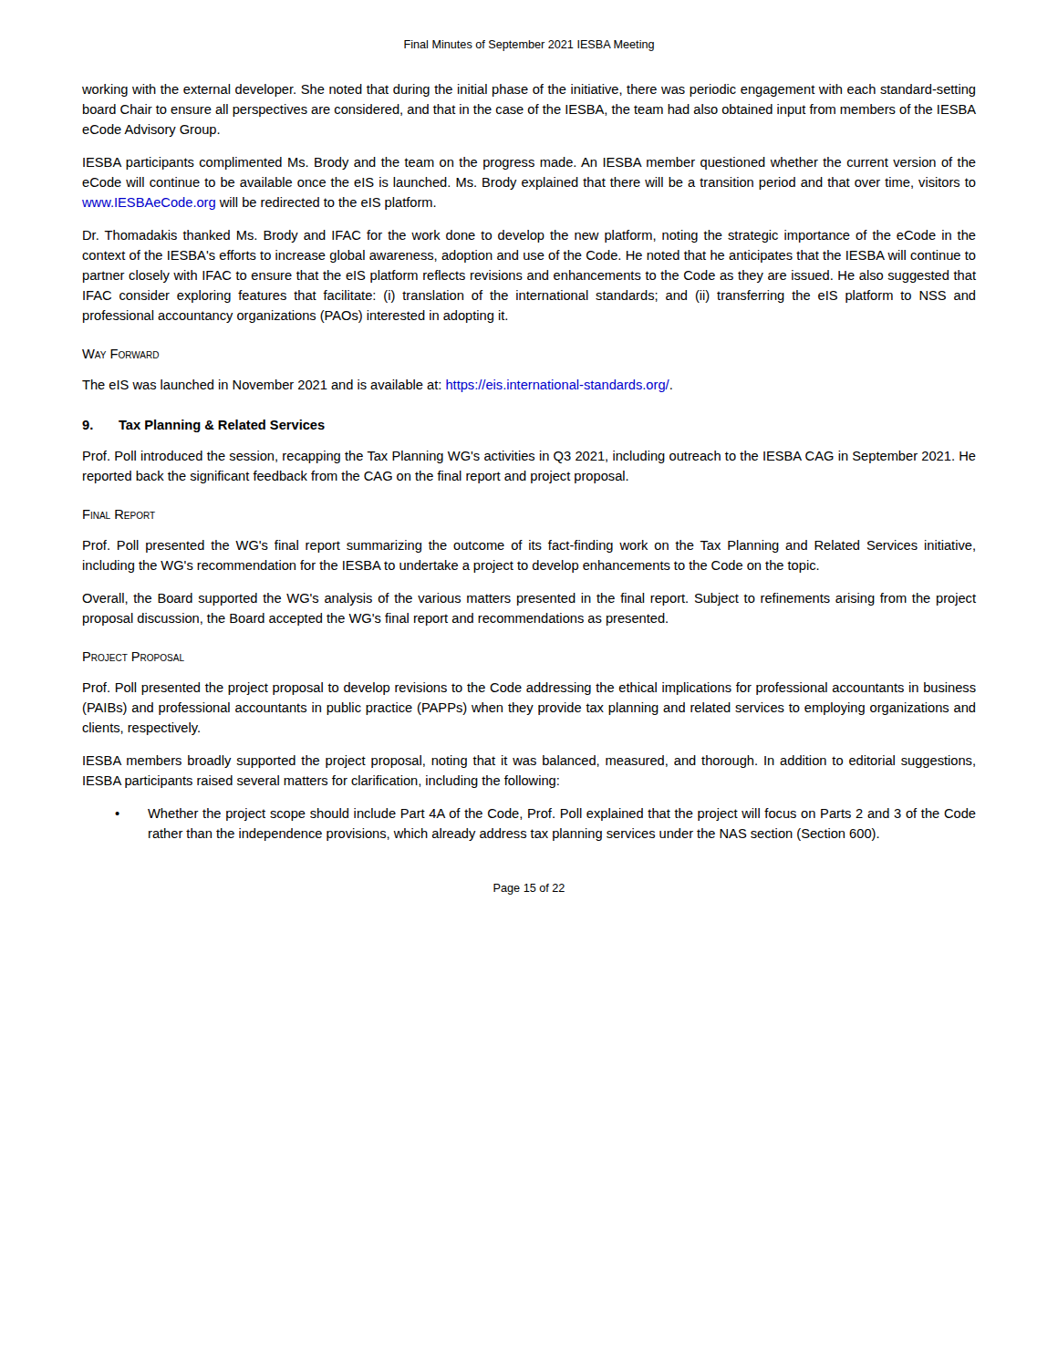Final Minutes of September 2021 IESBA Meeting
working with the external developer. She noted that during the initial phase of the initiative, there was periodic engagement with each standard-setting board Chair to ensure all perspectives are considered, and that in the case of the IESBA, the team had also obtained input from members of the IESBA eCode Advisory Group.
IESBA participants complimented Ms. Brody and the team on the progress made. An IESBA member questioned whether the current version of the eCode will continue to be available once the eIS is launched. Ms. Brody explained that there will be a transition period and that over time, visitors to www.IESBAeCode.org will be redirected to the eIS platform.
Dr. Thomadakis thanked Ms. Brody and IFAC for the work done to develop the new platform, noting the strategic importance of the eCode in the context of the IESBA's efforts to increase global awareness, adoption and use of the Code. He noted that he anticipates that the IESBA will continue to partner closely with IFAC to ensure that the eIS platform reflects revisions and enhancements to the Code as they are issued. He also suggested that IFAC consider exploring features that facilitate: (i) translation of the international standards; and (ii) transferring the eIS platform to NSS and professional accountancy organizations (PAOs) interested in adopting it.
Way Forward
The eIS was launched in November 2021 and is available at: https://eis.international-standards.org/.
9. Tax Planning & Related Services
Prof. Poll introduced the session, recapping the Tax Planning WG's activities in Q3 2021, including outreach to the IESBA CAG in September 2021. He reported back the significant feedback from the CAG on the final report and project proposal.
Final Report
Prof. Poll presented the WG's final report summarizing the outcome of its fact-finding work on the Tax Planning and Related Services initiative, including the WG's recommendation for the IESBA to undertake a project to develop enhancements to the Code on the topic.
Overall, the Board supported the WG's analysis of the various matters presented in the final report. Subject to refinements arising from the project proposal discussion, the Board accepted the WG's final report and recommendations as presented.
Project Proposal
Prof. Poll presented the project proposal to develop revisions to the Code addressing the ethical implications for professional accountants in business (PAIBs) and professional accountants in public practice (PAPPs) when they provide tax planning and related services to employing organizations and clients, respectively.
IESBA members broadly supported the project proposal, noting that it was balanced, measured, and thorough. In addition to editorial suggestions, IESBA participants raised several matters for clarification, including the following:
Whether the project scope should include Part 4A of the Code, Prof. Poll explained that the project will focus on Parts 2 and 3 of the Code rather than the independence provisions, which already address tax planning services under the NAS section (Section 600).
Page 15 of 22